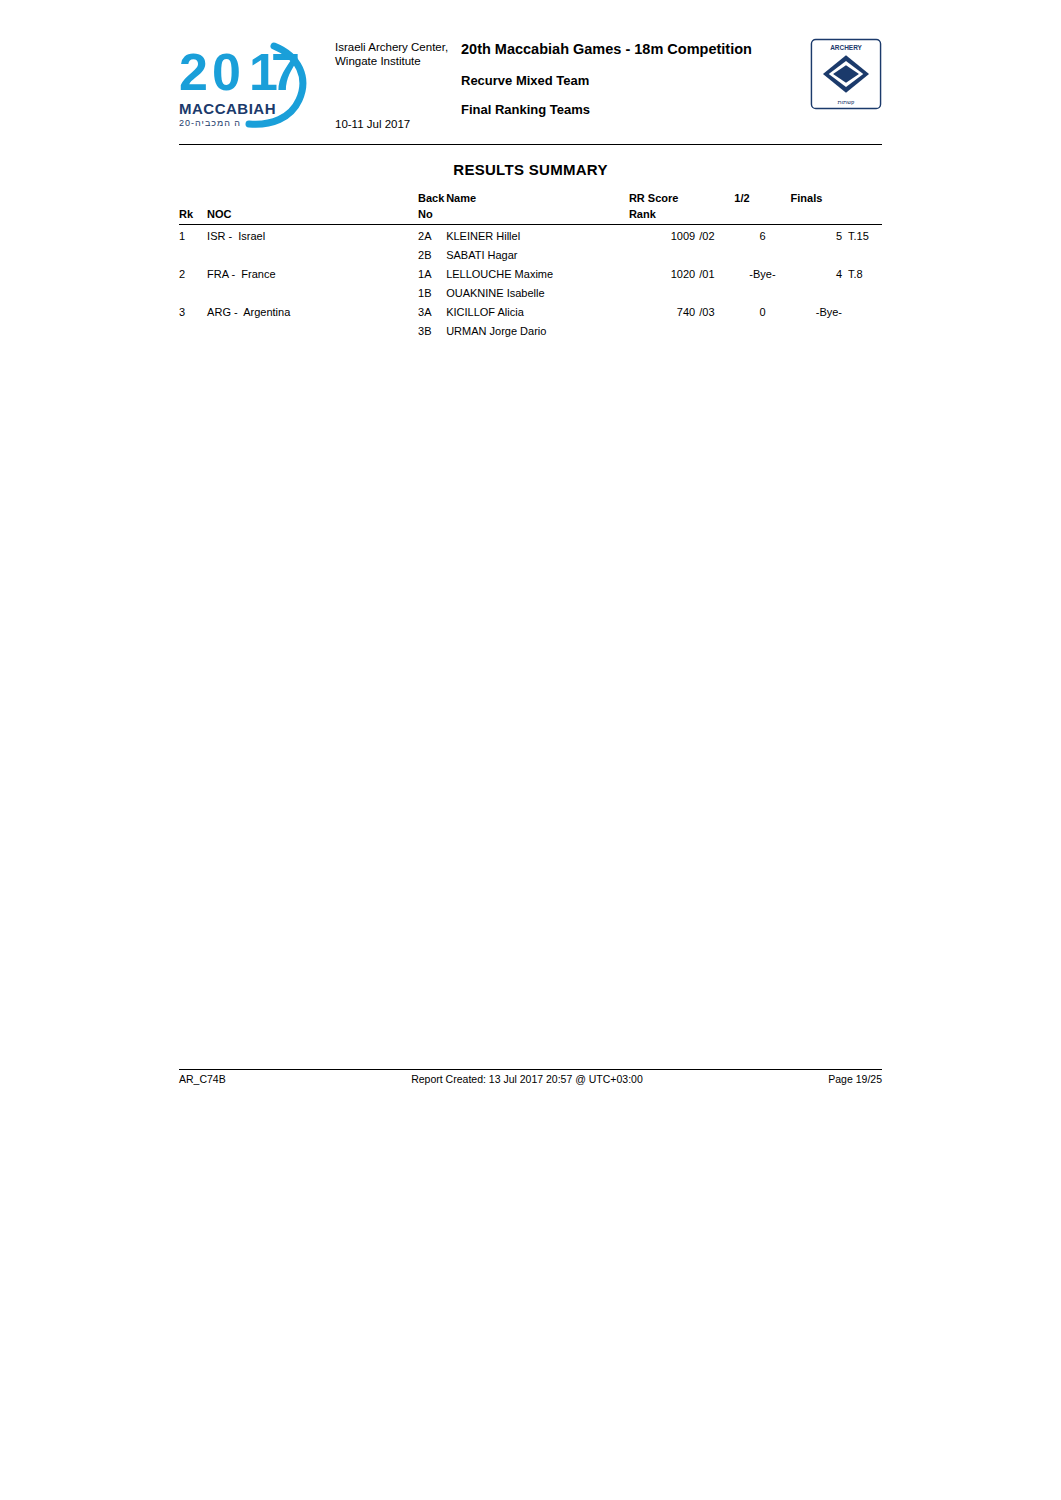2 0 1 7 MACCABIAH 20-ה המכביה
Israeli Archery Center,
Wingate Institute
10-11 Jul 2017
20th Maccabiah Games - 18m Competition
Recurve Mixed Team
Final Ranking Teams
ARCHERY קשתות
RESULTS SUMMARY
| | | Back | Name | RR Score | | 1/2 | Finals |
| --- | --- | --- | --- | --- | --- | --- | --- |
| Rk | NOC | No | | Rank | | | |
| 1 | ISR - Israel | 2A | KLEINER Hillel | 1009 | /02 | 6 | 5 T.15 |
| | | 2B | SABATI Hagar | | | | |
| 2 | FRA - France | 1A | LELLOUCHE Maxime | 1020 | /01 | -Bye- | 4 T.8 |
| | | 1B | OUAKNINE Isabelle | | | | |
| 3 | ARG - Argentina | 3A | KICILLOF Alicia | 740 | /03 | 0 | -Bye- |
| | | 3B | URMAN Jorge Dario | | | | |
AR_C74B
Report Created: 13 Jul 2017 20:57 @ UTC+03:00
Page 19/25